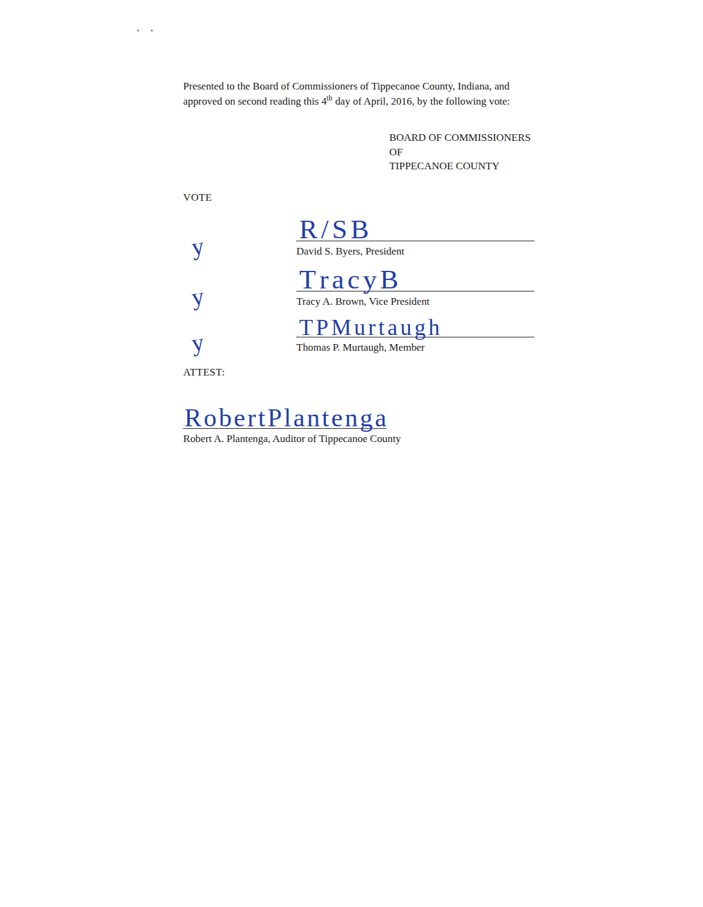• •
Presented to the Board of Commissioners of Tippecanoe County, Indiana, and approved on second reading this 4th day of April, 2016, by the following vote:
BOARD OF COMMISSIONERS OF
TIPPECANOE COUNTY
VOTE
| y | R / S B David S. Byers, President |
| y | T r a c y B Tracy A. Brown, Vice President |
| y | T P M u r t a u g h Thomas P. Murtaugh, Member |
ATTEST:
R o b e r t P l a n t e n g a
Robert A. Plantenga, Auditor of Tippecanoe County